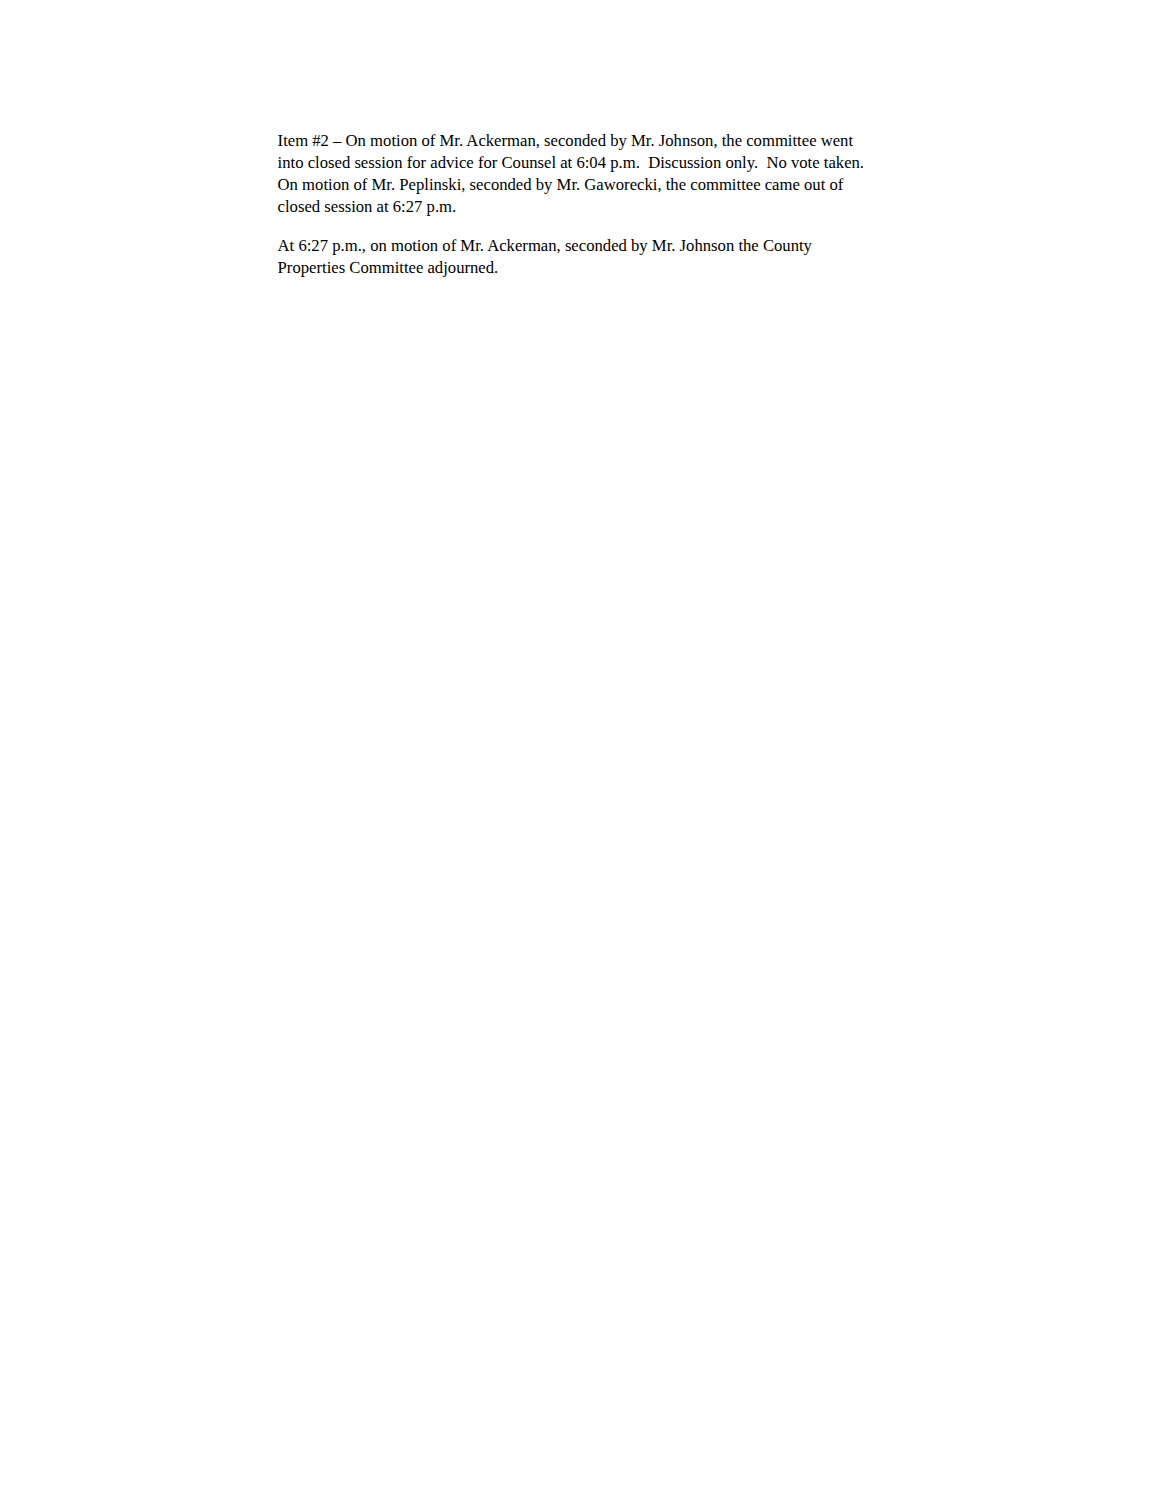Item #2 – On motion of Mr. Ackerman, seconded by Mr. Johnson, the committee went into closed session for advice for Counsel at 6:04 p.m. Discussion only. No vote taken. On motion of Mr. Peplinski, seconded by Mr. Gaworecki, the committee came out of closed session at 6:27 p.m.
At 6:27 p.m., on motion of Mr. Ackerman, seconded by Mr. Johnson the County Properties Committee adjourned.